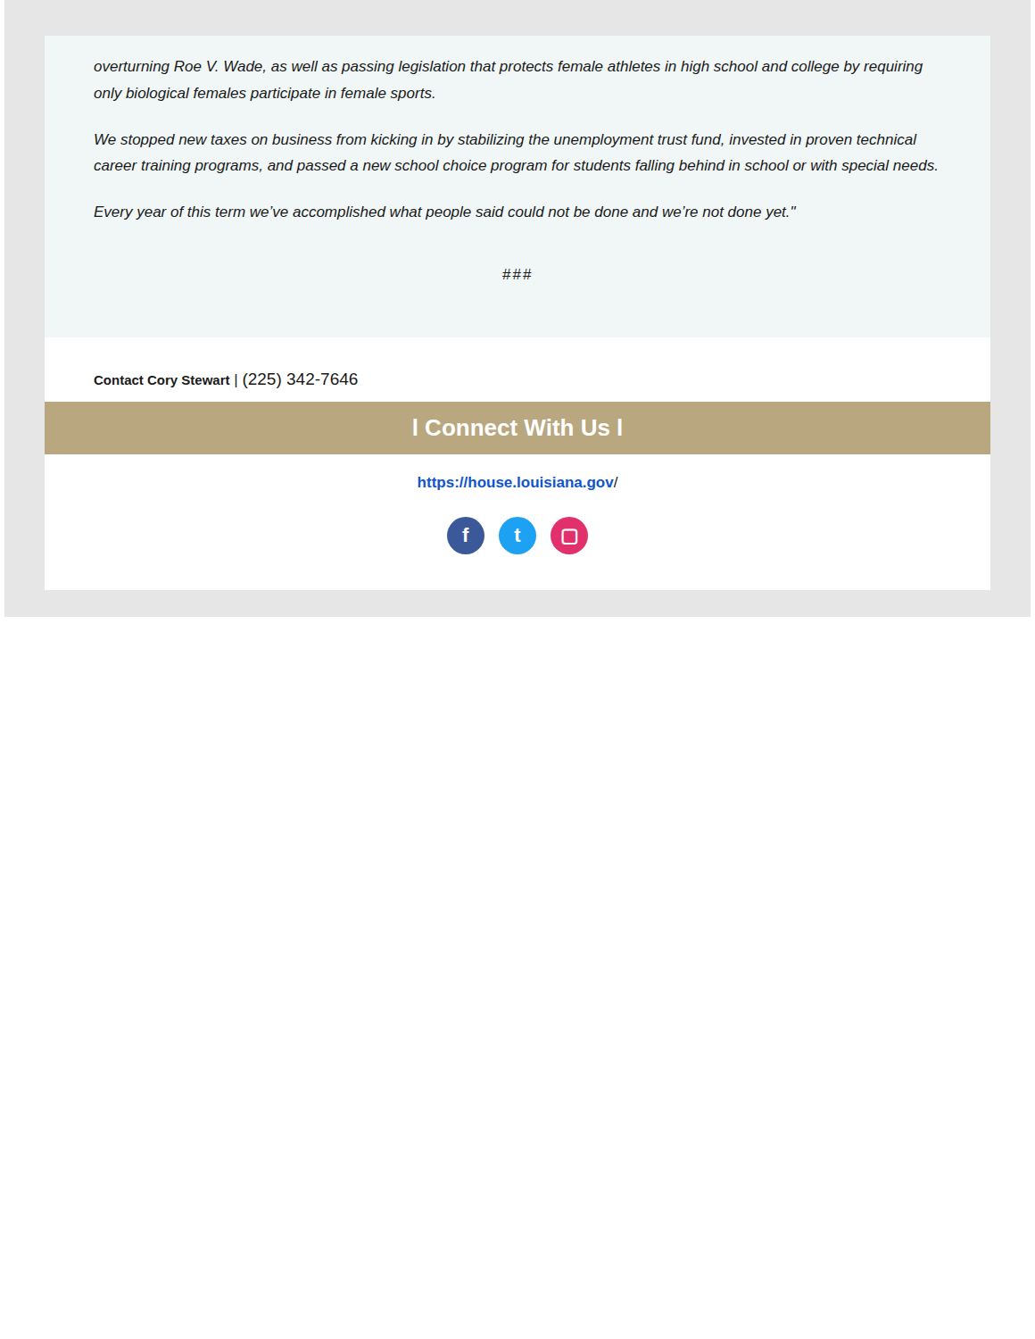overturning Roe V. Wade, as well as passing legislation that protects female athletes in high school and college by requiring only biological females participate in female sports.
We stopped new taxes on business from kicking in by stabilizing the unemployment trust fund, invested in proven technical career training programs, and passed a new school choice program for students falling behind in school or with special needs.
Every year of this term we’ve accomplished what people said could not be done and we’re not done yet."
###
Contact Cory Stewart | (225) 342-7646
l Connect With Us l
https://house.louisiana.gov/
f t ▢